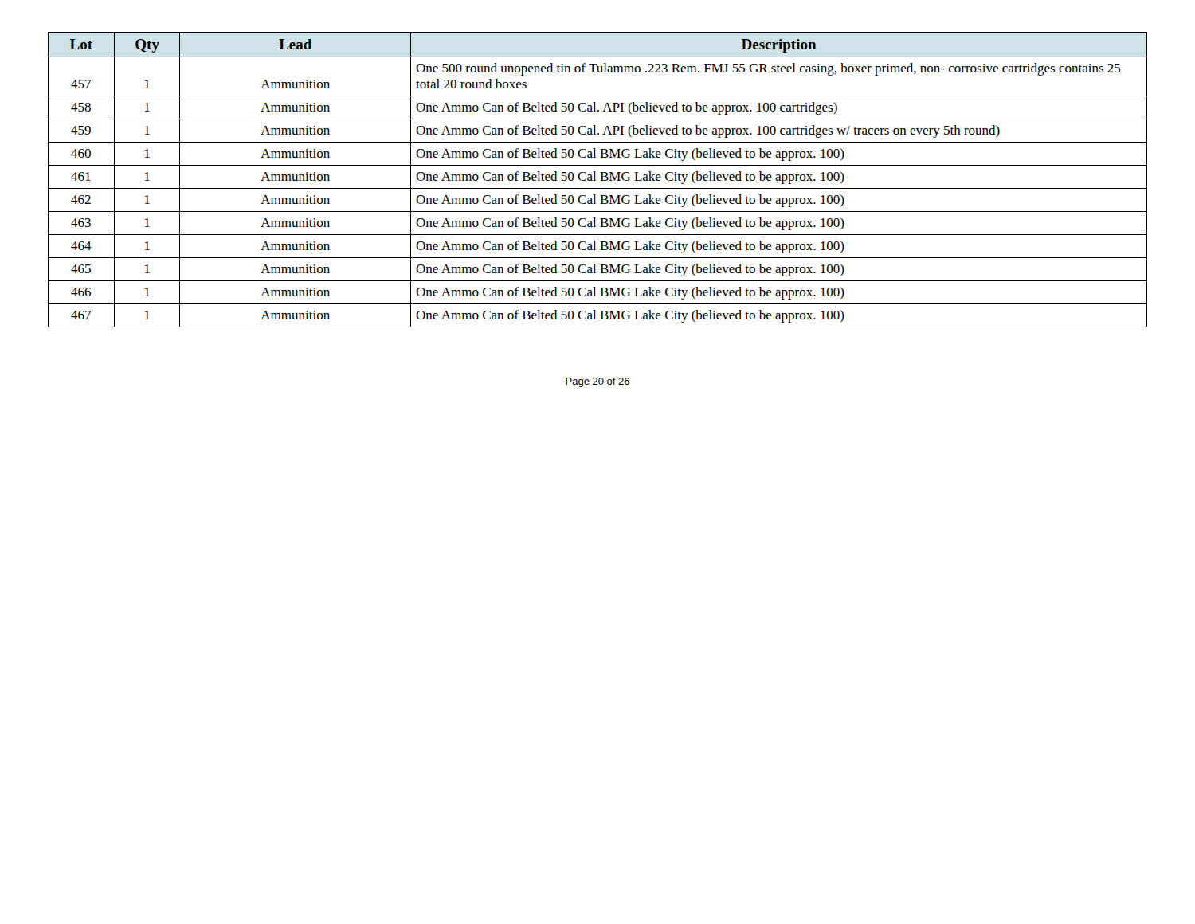| Lot | Qty | Lead | Description |
| --- | --- | --- | --- |
| 457 | 1 | Ammunition | One 500 round unopened tin of Tulammo .223 Rem. FMJ 55 GR steel casing, boxer primed, non- corrosive cartridges contains 25 total 20 round boxes |
| 458 | 1 | Ammunition | One Ammo Can of Belted 50 Cal. API (believed to be approx. 100 cartridges) |
| 459 | 1 | Ammunition | One Ammo Can of Belted 50 Cal. API (believed to be approx. 100 cartridges w/ tracers on every 5th round) |
| 460 | 1 | Ammunition | One Ammo Can of Belted 50 Cal BMG Lake City (believed to be approx. 100) |
| 461 | 1 | Ammunition | One Ammo Can of Belted 50 Cal BMG Lake City (believed to be approx. 100) |
| 462 | 1 | Ammunition | One Ammo Can of Belted 50 Cal BMG Lake City (believed to be approx. 100) |
| 463 | 1 | Ammunition | One Ammo Can of Belted 50 Cal BMG Lake City (believed to be approx. 100) |
| 464 | 1 | Ammunition | One Ammo Can of Belted 50 Cal BMG Lake City (believed to be approx. 100) |
| 465 | 1 | Ammunition | One Ammo Can of Belted 50 Cal BMG Lake City (believed to be approx. 100) |
| 466 | 1 | Ammunition | One Ammo Can of Belted 50 Cal BMG Lake City (believed to be approx. 100) |
| 467 | 1 | Ammunition | One Ammo Can of Belted 50 Cal BMG Lake City (believed to be approx. 100) |
Page 20 of 26